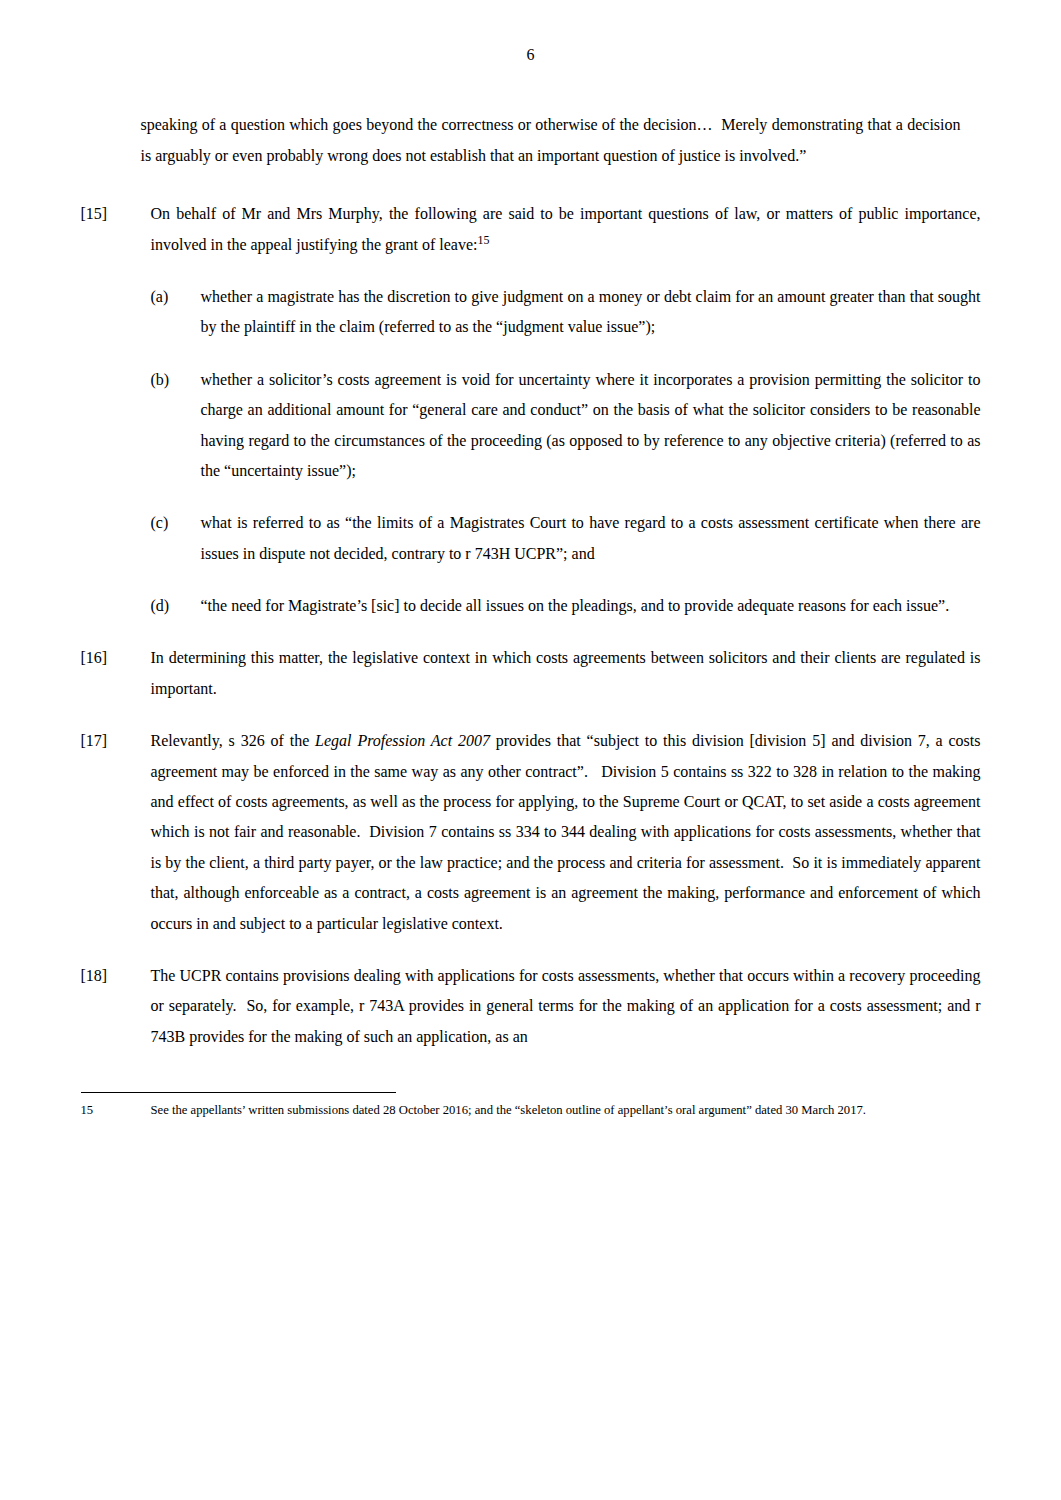6
speaking of a question which goes beyond the correctness or otherwise of the decision… Merely demonstrating that a decision is arguably or even probably wrong does not establish that an important question of justice is involved.”
[15]
On behalf of Mr and Mrs Murphy, the following are said to be important questions of law, or matters of public importance, involved in the appeal justifying the grant of leave:15
(a)
whether a magistrate has the discretion to give judgment on a money or debt claim for an amount greater than that sought by the plaintiff in the claim (referred to as the “judgment value issue”);
(b)
whether a solicitor’s costs agreement is void for uncertainty where it incorporates a provision permitting the solicitor to charge an additional amount for “general care and conduct” on the basis of what the solicitor considers to be reasonable having regard to the circumstances of the proceeding (as opposed to by reference to any objective criteria) (referred to as the “uncertainty issue”);
(c)
what is referred to as “the limits of a Magistrates Court to have regard to a costs assessment certificate when there are issues in dispute not decided, contrary to r 743H UCPR”; and
(d)
“the need for Magistrate’s [sic] to decide all issues on the pleadings, and to provide adequate reasons for each issue”.
[16]
In determining this matter, the legislative context in which costs agreements between solicitors and their clients are regulated is important.
[17]
Relevantly, s 326 of the Legal Profession Act 2007 provides that “subject to this division [division 5] and division 7, a costs agreement may be enforced in the same way as any other contract”. Division 5 contains ss 322 to 328 in relation to the making and effect of costs agreements, as well as the process for applying, to the Supreme Court or QCAT, to set aside a costs agreement which is not fair and reasonable. Division 7 contains ss 334 to 344 dealing with applications for costs assessments, whether that is by the client, a third party payer, or the law practice; and the process and criteria for assessment. So it is immediately apparent that, although enforceable as a contract, a costs agreement is an agreement the making, performance and enforcement of which occurs in and subject to a particular legislative context.
[18]
The UCPR contains provisions dealing with applications for costs assessments, whether that occurs within a recovery proceeding or separately. So, for example, r 743A provides in general terms for the making of an application for a costs assessment; and r 743B provides for the making of such an application, as an
15
See the appellants’ written submissions dated 28 October 2016; and the “skeleton outline of appellant’s oral argument” dated 30 March 2017.